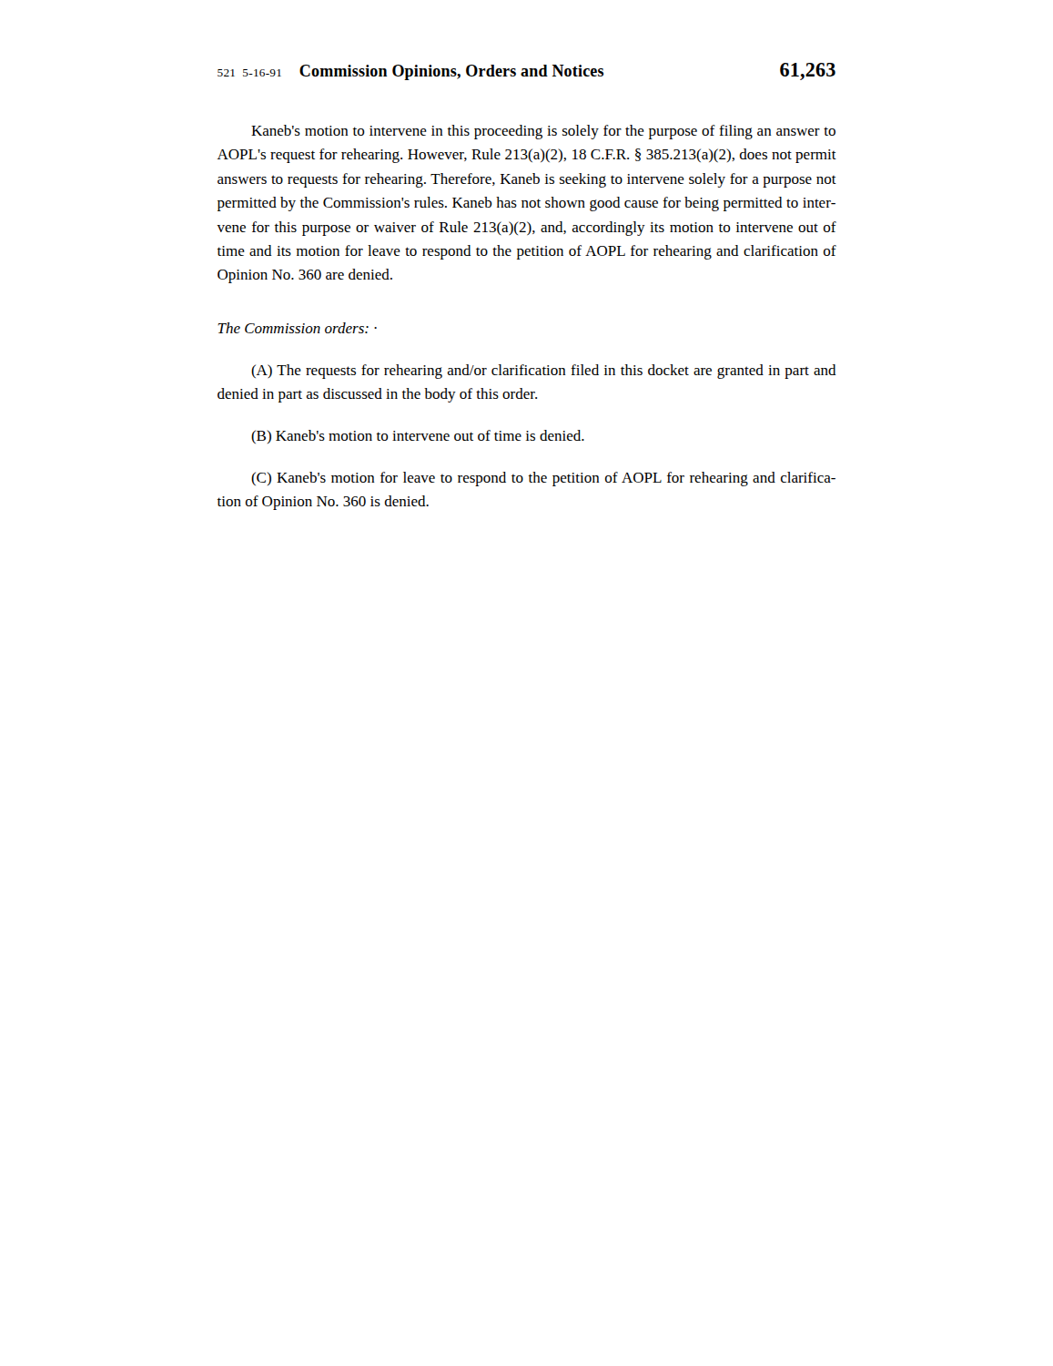521 5-16-91 Commission Opinions, Orders and Notices 61,263
Kaneb's motion to intervene in this proceeding is solely for the purpose of filing an answer to AOPL's request for rehearing. However, Rule 213(a)(2), 18 C.F.R. § 385.213(a)(2), does not permit answers to requests for rehearing. Therefore, Kaneb is seeking to intervene solely for a purpose not permitted by the Commission's rules. Kaneb has not shown good cause for being permitted to intervene for this purpose or waiver of Rule 213(a)(2), and, accordingly its motion to intervene out of time and its motion for leave to respond to the petition of AOPL for rehearing and clarification of Opinion No. 360 are denied.
The Commission orders: ·
(A) The requests for rehearing and/or clarification filed in this docket are granted in part and denied in part as discussed in the body of this order.
(B) Kaneb's motion to intervene out of time is denied.
(C) Kaneb's motion for leave to respond to the petition of AOPL for rehearing and clarification of Opinion No. 360 is denied.